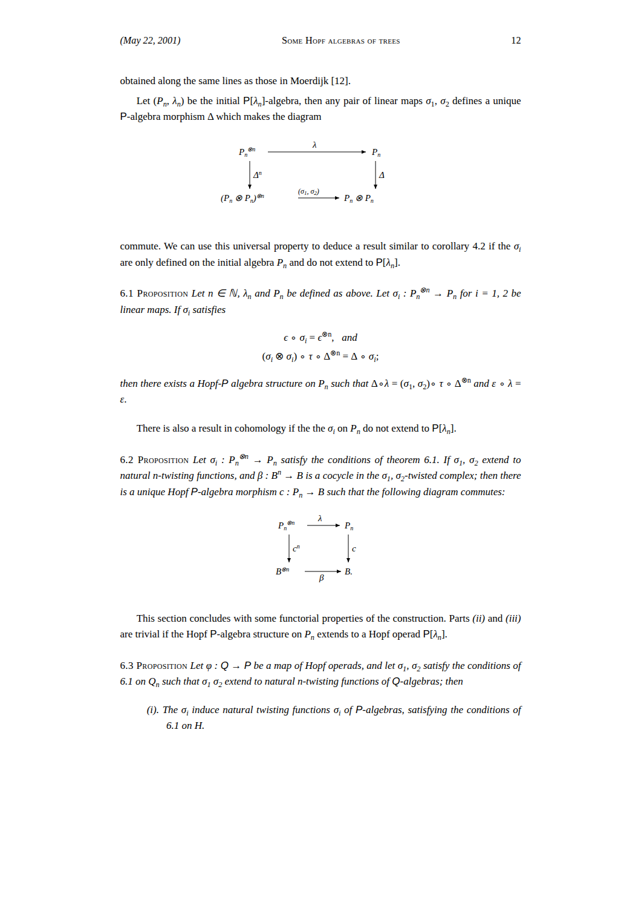(May 22, 2001) Some Hopf algebras of trees 12
obtained along the same lines as those in Moerdijk [12].
Let (Pn, λn) be the initial P[λn]-algebra, then any pair of linear maps σ1, σ2 defines a unique P-algebra morphism Δ which makes the diagram
Pn⊗n Pn λ Δn Δ (Pn ⊗ Pn)⊗n (σ1, σ2) Pn ⊗ Pn
commute. We can use this universal property to deduce a result similar to corollary 4.2 if the σi are only defined on the initial algebra Pn and do not extend to P[λn].
6.1 Proposition Let n ∈ ℕ, λn and Pn be defined as above. Let σi : Pn⊗n → Pn for i = 1, 2 be linear maps. If σi satisfies
ϵ ∘ σi = ϵ⊗n, and
(σi ⊗ σi) ∘ τ ∘ Δ⊗n = Δ ∘ σi;
then there exists a Hopf-P algebra structure on Pn such that Δ∘λ = (σ1, σ2)∘ τ ∘ Δ⊗n and ε ∘ λ = ε.
There is also a result in cohomology if the the σi on Pn do not extend to P[λn].
6.2 Proposition Let σi : Pn⊗n → Pn satisfy the conditions of theorem 6.1. If σ1, σ2 extend to natural n-twisting functions, and β : Bn → B is a cocycle in the σ1, σ2-twisted complex; then there is a unique Hopf P-algebra morphism c : Pn → B such that the following diagram commutes:
Pn⊗n Pn λ cn c B⊗n β B.
This section concludes with some functorial properties of the construction. Parts (ii) and (iii) are trivial if the Hopf P-algebra structure on Pn extends to a Hopf operad P[λn].
6.3 Proposition Let φ : Q → P be a map of Hopf operads, and let σ1, σ2 satisfy the conditions of 6.1 on Qn such that σ1 σ2 extend to natural n-twisting functions of Q-algebras; then
(i). The σi induce natural twisting functions σi of P-algebras, satisfying the conditions of 6.1 on H.